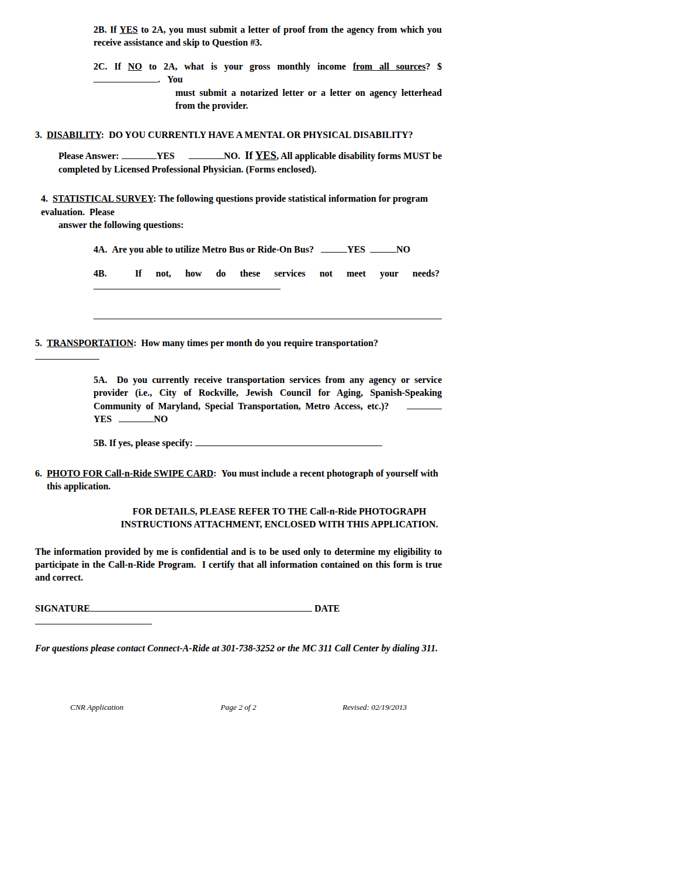2B. If YES to 2A, you must submit a letter of proof from the agency from which you receive assistance and skip to Question #3.
2C. If NO to 2A, what is your gross monthly income from all sources? $ . You
must submit a notarized letter or a letter on agency letterhead from the provider.
3. DISABILITY: DO YOU CURRENTLY HAVE A MENTAL OR PHYSICAL DISABILITY?
Please Answer: YES NO. If YES, All applicable disability forms MUST be completed by Licensed Professional Physician. (Forms enclosed).
4. STATISTICAL SURVEY: The following questions provide statistical information for program evaluation. Please
answer the following questions:
4A. Are you able to utilize Metro Bus or Ride-On Bus? YES NO
4B. If not, how do these services not meet your needs?
5. TRANSPORTATION: How many times per month do you require transportation?
5A. Do you currently receive transportation services from any agency or service provider (i.e., City of Rockville, Jewish Council for Aging, Spanish-Speaking Community of Maryland, Special Transportation, Metro Access, etc.)? YES NO
5B. If yes, please specify:
6. PHOTO FOR Call-n-Ride SWIPE CARD: You must include a recent photograph of yourself with
this application.
FOR DETAILS, PLEASE REFER TO THE Call-n-Ride PHOTOGRAPH
INSTRUCTIONS ATTACHMENT, ENCLOSED WITH THIS APPLICATION.
The information provided by me is confidential and is to be used only to determine my eligibility to participate in the Call-n-Ride Program. I certify that all information contained on this form is true and correct.
SIGNATURE DATE
For questions please contact Connect-A-Ride at 301-738-3252 or the MC 311 Call Center by dialing 311.
CNR Application Page 2 of 2 Revised: 02/19/2013